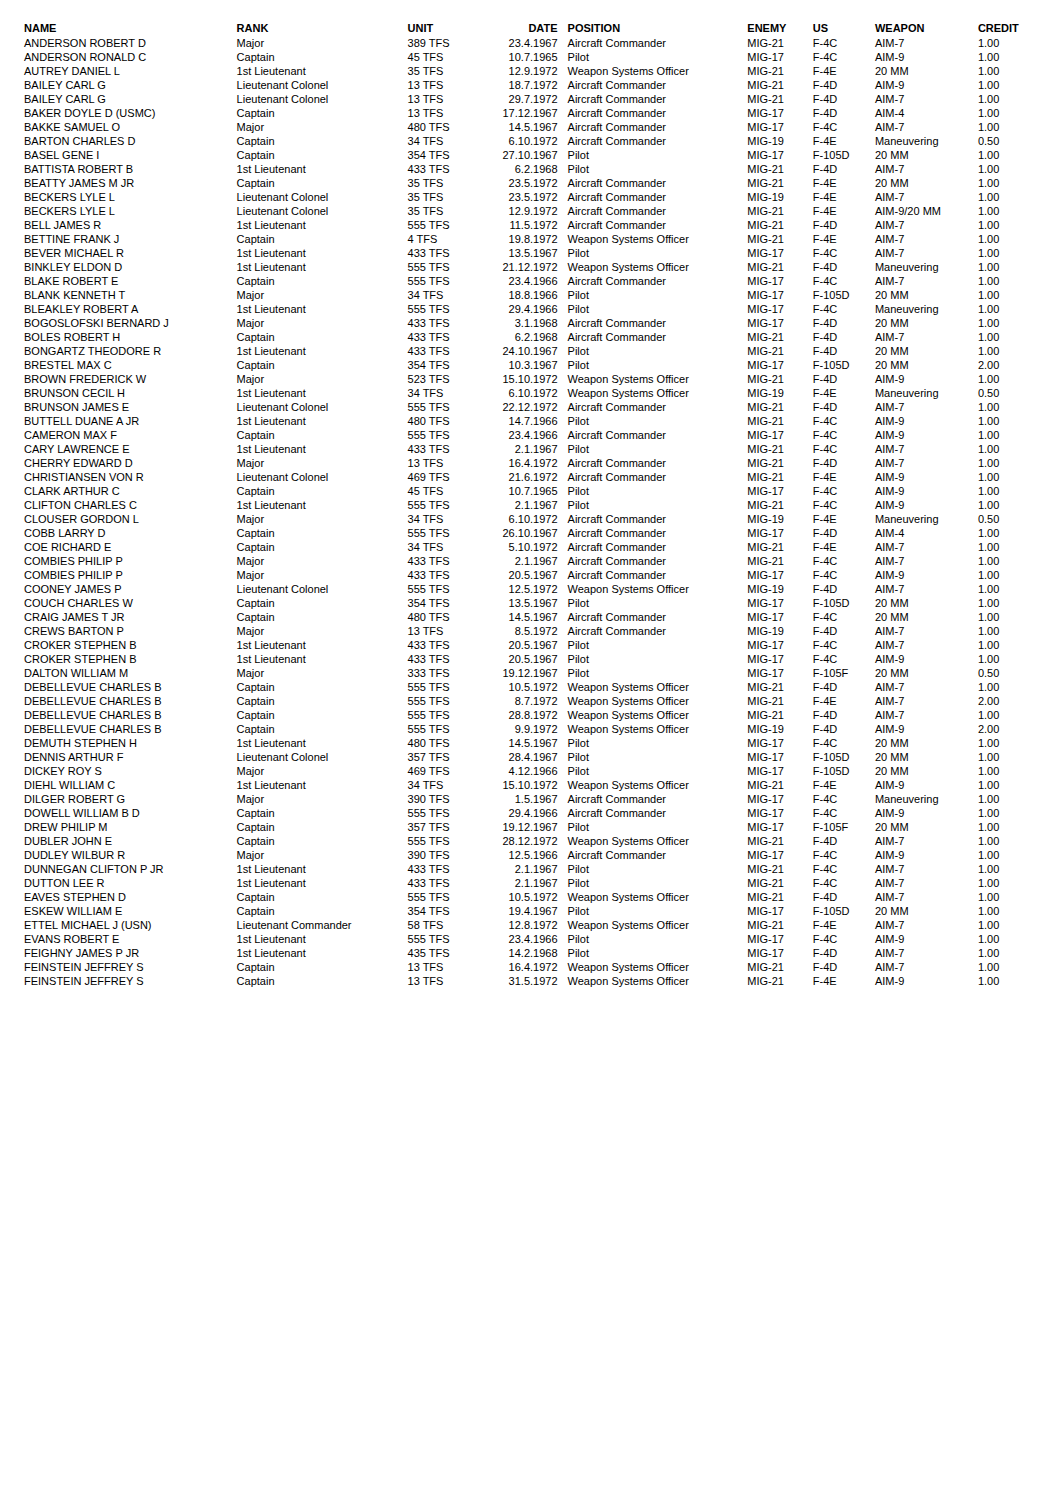| NAME | RANK | UNIT | DATE | POSITION | ENEMY | US | WEAPON | CREDIT |
| --- | --- | --- | --- | --- | --- | --- | --- | --- |
| ANDERSON ROBERT D | Major | 389 TFS | 23.4.1967 | Aircraft Commander | MIG-21 | F-4C | AIM-7 | 1.00 |
| ANDERSON RONALD C | Captain | 45 TFS | 10.7.1965 | Pilot | MIG-17 | F-4C | AIM-9 | 1.00 |
| AUTREY DANIEL L | 1st Lieutenant | 35 TFS | 12.9.1972 | Weapon Systems Officer | MIG-21 | F-4E | 20 MM | 1.00 |
| BAILEY CARL G | Lieutenant Colonel | 13 TFS | 18.7.1972 | Aircraft Commander | MIG-21 | F-4D | AIM-9 | 1.00 |
| BAILEY CARL G | Lieutenant Colonel | 13 TFS | 29.7.1972 | Aircraft Commander | MIG-21 | F-4D | AIM-7 | 1.00 |
| BAKER DOYLE D (USMC) | Captain | 13 TFS | 17.12.1967 | Aircraft Commander | MIG-17 | F-4D | AIM-4 | 1.00 |
| BAKKE SAMUEL O | Major | 480 TFS | 14.5.1967 | Aircraft Commander | MIG-17 | F-4C | AIM-7 | 1.00 |
| BARTON CHARLES D | Captain | 34 TFS | 6.10.1972 | Aircraft Commander | MIG-19 | F-4E | Maneuvering | 0.50 |
| BASEL GENE I | Captain | 354 TFS | 27.10.1967 | Pilot | MIG-17 | F-105D | 20 MM | 1.00 |
| BATTISTA ROBERT B | 1st Lieutenant | 433 TFS | 6.2.1968 | Pilot | MIG-21 | F-4D | AIM-7 | 1.00 |
| BEATTY JAMES M JR | Captain | 35 TFS | 23.5.1972 | Aircraft Commander | MIG-21 | F-4E | 20 MM | 1.00 |
| BECKERS LYLE L | Lieutenant Colonel | 35 TFS | 23.5.1972 | Aircraft Commander | MIG-19 | F-4E | AIM-7 | 1.00 |
| BECKERS LYLE L | Lieutenant Colonel | 35 TFS | 12.9.1972 | Aircraft Commander | MIG-21 | F-4E | AIM-9/20 MM | 1.00 |
| BELL JAMES R | 1st Lieutenant | 555 TFS | 11.5.1972 | Aircraft Commander | MIG-21 | F-4D | AIM-7 | 1.00 |
| BETTINE FRANK J | Captain | 4 TFS | 19.8.1972 | Weapon Systems Officer | MIG-21 | F-4E | AIM-7 | 1.00 |
| BEVER MICHAEL R | 1st Lieutenant | 433 TFS | 13.5.1967 | Pilot | MIG-17 | F-4C | AIM-7 | 1.00 |
| BINKLEY ELDON D | 1st Lieutenant | 555 TFS | 21.12.1972 | Weapon Systems Officer | MIG-21 | F-4D | Maneuvering | 1.00 |
| BLAKE ROBERT E | Captain | 555 TFS | 23.4.1966 | Aircraft Commander | MIG-17 | F-4C | AIM-7 | 1.00 |
| BLANK KENNETH T | Major | 34 TFS | 18.8.1966 | Pilot | MIG-17 | F-105D | 20 MM | 1.00 |
| BLEAKLEY ROBERT A | 1st Lieutenant | 555 TFS | 29.4.1966 | Pilot | MIG-17 | F-4C | Maneuvering | 1.00 |
| BOGOSLOFSKI BERNARD J | Major | 433 TFS | 3.1.1968 | Aircraft Commander | MIG-17 | F-4D | 20 MM | 1.00 |
| BOLES ROBERT H | Captain | 433 TFS | 6.2.1968 | Aircraft Commander | MIG-21 | F-4D | AIM-7 | 1.00 |
| BONGARTZ THEODORE R | 1st Lieutenant | 433 TFS | 24.10.1967 | Pilot | MIG-21 | F-4D | 20 MM | 1.00 |
| BRESTEL MAX C | Captain | 354 TFS | 10.3.1967 | Pilot | MIG-17 | F-105D | 20 MM | 2.00 |
| BROWN FREDERICK W | Major | 523 TFS | 15.10.1972 | Weapon Systems Officer | MIG-21 | F-4D | AIM-9 | 1.00 |
| BRUNSON CECIL H | 1st Lieutenant | 34 TFS | 6.10.1972 | Weapon Systems Officer | MIG-19 | F-4E | Maneuvering | 0.50 |
| BRUNSON JAMES E | Lieutenant Colonel | 555 TFS | 22.12.1972 | Aircraft Commander | MIG-21 | F-4D | AIM-7 | 1.00 |
| BUTTELL DUANE A JR | 1st Lieutenant | 480 TFS | 14.7.1966 | Pilot | MIG-21 | F-4C | AIM-9 | 1.00 |
| CAMERON MAX F | Captain | 555 TFS | 23.4.1966 | Aircraft Commander | MIG-17 | F-4C | AIM-9 | 1.00 |
| CARY LAWRENCE E | 1st Lieutenant | 433 TFS | 2.1.1967 | Pilot | MIG-21 | F-4C | AIM-7 | 1.00 |
| CHERRY EDWARD D | Major | 13 TFS | 16.4.1972 | Aircraft Commander | MIG-21 | F-4D | AIM-7 | 1.00 |
| CHRISTIANSEN VON R | Lieutenant Colonel | 469 TFS | 21.6.1972 | Aircraft Commander | MIG-21 | F-4E | AIM-9 | 1.00 |
| CLARK ARTHUR C | Captain | 45 TFS | 10.7.1965 | Pilot | MIG-17 | F-4C | AIM-9 | 1.00 |
| CLIFTON CHARLES C | 1st Lieutenant | 555 TFS | 2.1.1967 | Pilot | MIG-21 | F-4C | AIM-9 | 1.00 |
| CLOUSER GORDON L | Major | 34 TFS | 6.10.1972 | Aircraft Commander | MIG-19 | F-4E | Maneuvering | 0.50 |
| COBB LARRY D | Captain | 555 TFS | 26.10.1967 | Aircraft Commander | MIG-17 | F-4D | AIM-4 | 1.00 |
| COE RICHARD E | Captain | 34 TFS | 5.10.1972 | Aircraft Commander | MIG-21 | F-4E | AIM-7 | 1.00 |
| COMBIES PHILIP P | Major | 433 TFS | 2.1.1967 | Aircraft Commander | MIG-21 | F-4C | AIM-7 | 1.00 |
| COMBIES PHILIP P | Major | 433 TFS | 20.5.1967 | Aircraft Commander | MIG-17 | F-4C | AIM-9 | 1.00 |
| COONEY JAMES P | Lieutenant Colonel | 555 TFS | 12.5.1972 | Weapon Systems Officer | MIG-19 | F-4D | AIM-7 | 1.00 |
| COUCH CHARLES W | Captain | 354 TFS | 13.5.1967 | Pilot | MIG-17 | F-105D | 20 MM | 1.00 |
| CRAIG JAMES T JR | Captain | 480 TFS | 14.5.1967 | Aircraft Commander | MIG-17 | F-4C | 20 MM | 1.00 |
| CREWS BARTON P | Major | 13 TFS | 8.5.1972 | Aircraft Commander | MIG-19 | F-4D | AIM-7 | 1.00 |
| CROKER STEPHEN B | 1st Lieutenant | 433 TFS | 20.5.1967 | Pilot | MIG-17 | F-4C | AIM-7 | 1.00 |
| CROKER STEPHEN B | 1st Lieutenant | 433 TFS | 20.5.1967 | Pilot | MIG-17 | F-4C | AIM-9 | 1.00 |
| DALTON WILLIAM M | Major | 333 TFS | 19.12.1967 | Pilot | MIG-17 | F-105F | 20 MM | 0.50 |
| DEBELLEVUE CHARLES B | Captain | 555 TFS | 10.5.1972 | Weapon Systems Officer | MIG-21 | F-4D | AIM-7 | 1.00 |
| DEBELLEVUE CHARLES B | Captain | 555 TFS | 8.7.1972 | Weapon Systems Officer | MIG-21 | F-4E | AIM-7 | 2.00 |
| DEBELLEVUE CHARLES B | Captain | 555 TFS | 28.8.1972 | Weapon Systems Officer | MIG-21 | F-4D | AIM-7 | 1.00 |
| DEBELLEVUE CHARLES B | Captain | 555 TFS | 9.9.1972 | Weapon Systems Officer | MIG-19 | F-4D | AIM-9 | 2.00 |
| DEMUTH STEPHEN H | 1st Lieutenant | 480 TFS | 14.5.1967 | Pilot | MIG-17 | F-4C | 20 MM | 1.00 |
| DENNIS ARTHUR F | Lieutenant Colonel | 357 TFS | 28.4.1967 | Pilot | MIG-17 | F-105D | 20 MM | 1.00 |
| DICKEY ROY S | Major | 469 TFS | 4.12.1966 | Pilot | MIG-17 | F-105D | 20 MM | 1.00 |
| DIEHL WILLIAM C | 1st Lieutenant | 34 TFS | 15.10.1972 | Weapon Systems Officer | MIG-21 | F-4E | AIM-9 | 1.00 |
| DILGER ROBERT G | Major | 390 TFS | 1.5.1967 | Aircraft Commander | MIG-17 | F-4C | Maneuvering | 1.00 |
| DOWELL WILLIAM B D | Captain | 555 TFS | 29.4.1966 | Aircraft Commander | MIG-17 | F-4C | AIM-9 | 1.00 |
| DREW PHILIP M | Captain | 357 TFS | 19.12.1967 | Pilot | MIG-17 | F-105F | 20 MM | 1.00 |
| DUBLER JOHN E | Captain | 555 TFS | 28.12.1972 | Weapon Systems Officer | MIG-21 | F-4D | AIM-7 | 1.00 |
| DUDLEY WILBUR R | Major | 390 TFS | 12.5.1966 | Aircraft Commander | MIG-17 | F-4C | AIM-9 | 1.00 |
| DUNNEGAN CLIFTON P JR | 1st Lieutenant | 433 TFS | 2.1.1967 | Pilot | MIG-21 | F-4C | AIM-7 | 1.00 |
| DUTTON LEE R | 1st Lieutenant | 433 TFS | 2.1.1967 | Pilot | MIG-21 | F-4C | AIM-7 | 1.00 |
| EAVES STEPHEN D | Captain | 555 TFS | 10.5.1972 | Weapon Systems Officer | MIG-21 | F-4D | AIM-7 | 1.00 |
| ESKEW WILLIAM E | Captain | 354 TFS | 19.4.1967 | Pilot | MIG-17 | F-105D | 20 MM | 1.00 |
| ETTEL MICHAEL J (USN) | Lieutenant Commander | 58 TFS | 12.8.1972 | Weapon Systems Officer | MIG-21 | F-4E | AIM-7 | 1.00 |
| EVANS ROBERT E | 1st Lieutenant | 555 TFS | 23.4.1966 | Pilot | MIG-17 | F-4C | AIM-9 | 1.00 |
| FEIGHNY JAMES P JR | 1st Lieutenant | 435 TFS | 14.2.1968 | Pilot | MIG-17 | F-4D | AIM-7 | 1.00 |
| FEINSTEIN JEFFREY S | Captain | 13 TFS | 16.4.1972 | Weapon Systems Officer | MIG-21 | F-4D | AIM-7 | 1.00 |
| FEINSTEIN JEFFREY S | Captain | 13 TFS | 31.5.1972 | Weapon Systems Officer | MIG-21 | F-4E | AIM-9 | 1.00 |